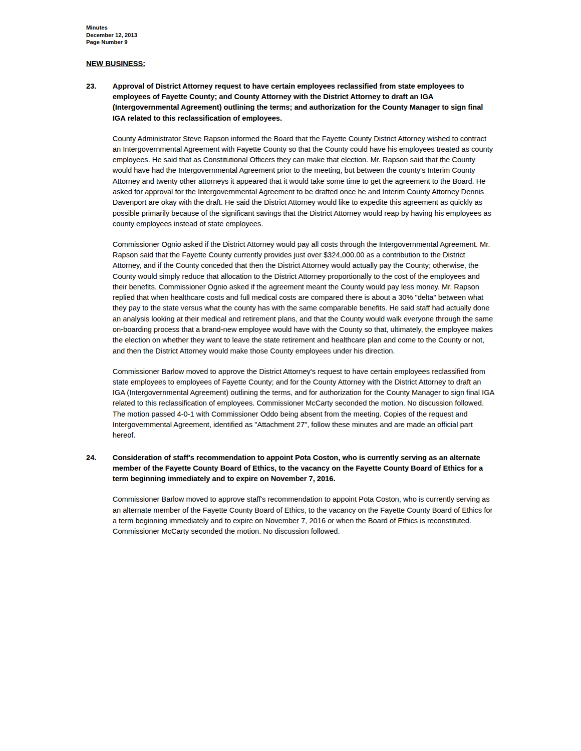Minutes
December 12, 2013
Page Number 9
NEW BUSINESS:
23.
Approval of District Attorney request to have certain employees reclassified from state employees to employees of Fayette County; and County Attorney with the District Attorney to draft an IGA (Intergovernmental Agreement) outlining the terms; and authorization for the County Manager to sign final IGA related to this reclassification of employees.
County Administrator Steve Rapson informed the Board that the Fayette County District Attorney wished to contract an Intergovernmental Agreement with Fayette County so that the County could have his employees treated as county employees. He said that as Constitutional Officers they can make that election. Mr. Rapson said that the County would have had the Intergovernmental Agreement prior to the meeting, but between the county's Interim County Attorney and twenty other attorneys it appeared that it would take some time to get the agreement to the Board. He asked for approval for the Intergovernmental Agreement to be drafted once he and Interim County Attorney Dennis Davenport are okay with the draft. He said the District Attorney would like to expedite this agreement as quickly as possible primarily because of the significant savings that the District Attorney would reap by having his employees as county employees instead of state employees.
Commissioner Ognio asked if the District Attorney would pay all costs through the Intergovernmental Agreement. Mr. Rapson said that the Fayette County currently provides just over $324,000.00 as a contribution to the District Attorney, and if the County conceded that then the District Attorney would actually pay the County; otherwise, the County would simply reduce that allocation to the District Attorney proportionally to the cost of the employees and their benefits. Commissioner Ognio asked if the agreement meant the County would pay less money. Mr. Rapson replied that when healthcare costs and full medical costs are compared there is about a 30% "delta" between what they pay to the state versus what the county has with the same comparable benefits. He said staff had actually done an analysis looking at their medical and retirement plans, and that the County would walk everyone through the same on-boarding process that a brand-new employee would have with the County so that, ultimately, the employee makes the election on whether they want to leave the state retirement and healthcare plan and come to the County or not, and then the District Attorney would make those County employees under his direction.
Commissioner Barlow moved to approve the District Attorney's request to have certain employees reclassified from state employees to employees of Fayette County; and for the County Attorney with the District Attorney to draft an IGA (Intergovernmental Agreement) outlining the terms, and for authorization for the County Manager to sign final IGA related to this reclassification of employees. Commissioner McCarty seconded the motion. No discussion followed. The motion passed 4-0-1 with Commissioner Oddo being absent from the meeting. Copies of the request and Intergovernmental Agreement, identified as "Attachment 27", follow these minutes and are made an official part hereof.
24.
Consideration of staff's recommendation to appoint Pota Coston, who is currently serving as an alternate member of the Fayette County Board of Ethics, to the vacancy on the Fayette County Board of Ethics for a term beginning immediately and to expire on November 7, 2016.
Commissioner Barlow moved to approve staff's recommendation to appoint Pota Coston, who is currently serving as an alternate member of the Fayette County Board of Ethics, to the vacancy on the Fayette County Board of Ethics for a term beginning immediately and to expire on November 7, 2016 or when the Board of Ethics is reconstituted. Commissioner McCarty seconded the motion. No discussion followed.